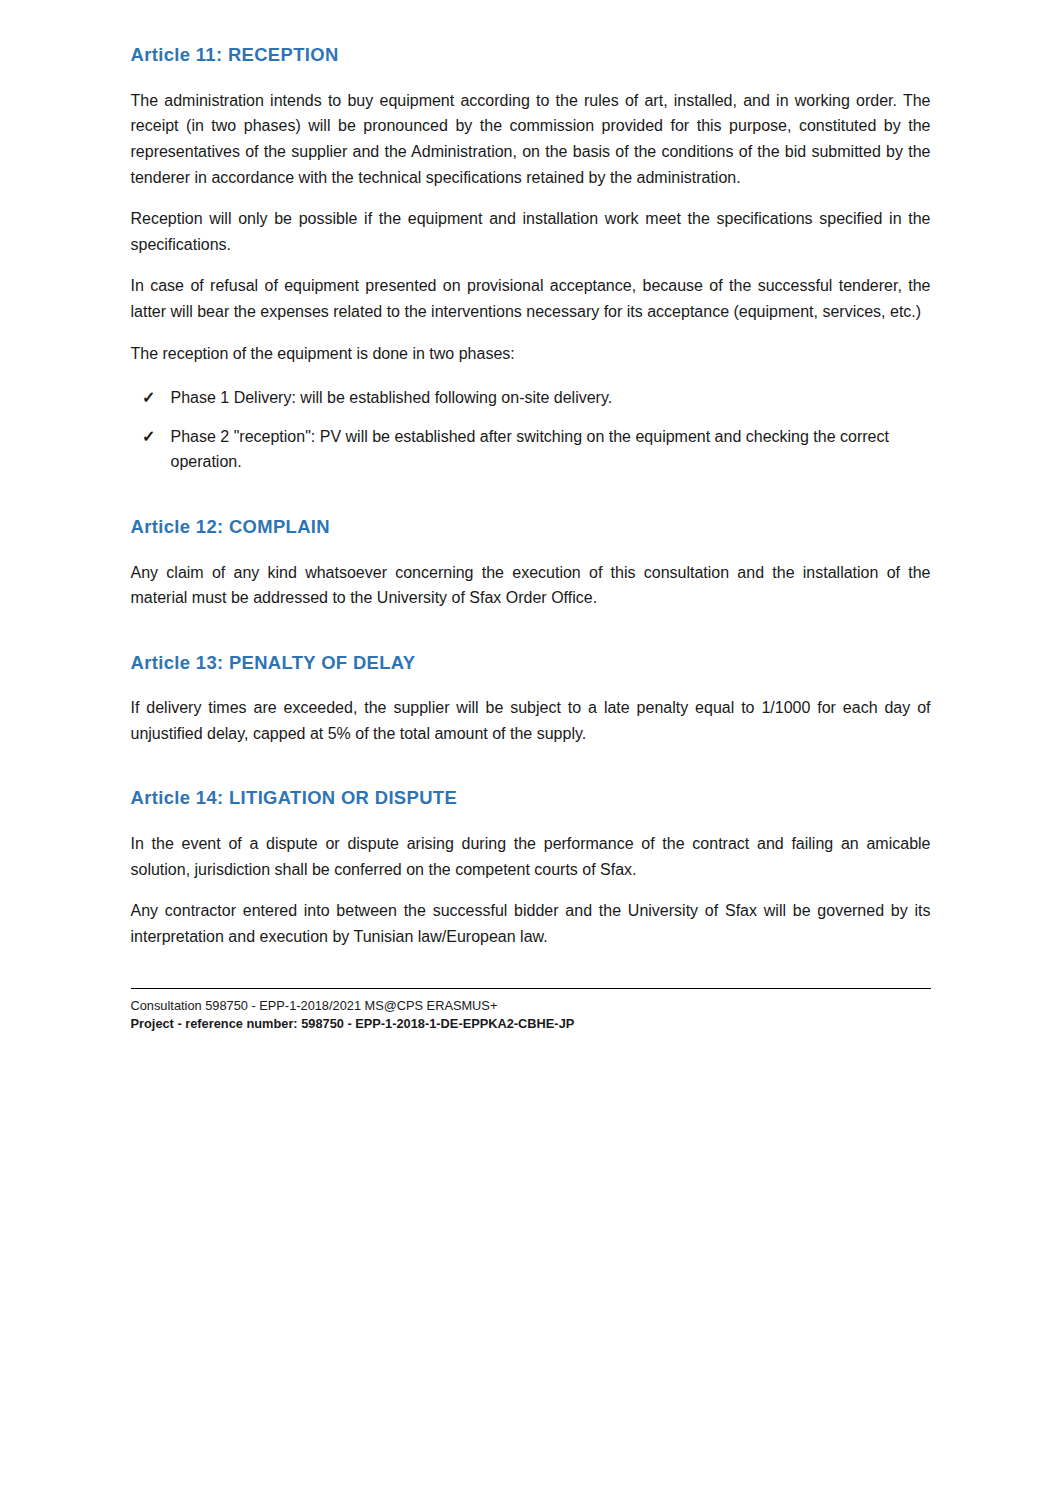Article 11: RECEPTION
The administration intends to buy equipment according to the rules of art, installed, and in working order. The receipt (in two phases) will be pronounced by the commission provided for this purpose, constituted by the representatives of the supplier and the Administration, on the basis of the conditions of the bid submitted by the tenderer in accordance with the technical specifications retained by the administration.
Reception will only be possible if the equipment and installation work meet the specifications specified in the specifications.
In case of refusal of equipment presented on provisional acceptance, because of the successful tenderer, the latter will bear the expenses related to the interventions necessary for its acceptance (equipment, services, etc.)
The reception of the equipment is done in two phases:
Phase 1 Delivery: will be established following on-site delivery.
Phase 2 "reception": PV will be established after switching on the equipment and checking the correct operation.
Article 12: COMPLAIN
Any claim of any kind whatsoever concerning the execution of this consultation and the installation of the material must be addressed to the University of Sfax Order Office.
Article 13: PENALTY OF DELAY
If delivery times are exceeded, the supplier will be subject to a late penalty equal to 1/1000 for each day of unjustified delay, capped at 5% of the total amount of the supply.
Article 14: LITIGATION OR DISPUTE
In the event of a dispute or dispute arising during the performance of the contract and failing an amicable solution, jurisdiction shall be conferred on the competent courts of Sfax.
Any contractor entered into between the successful bidder and the University of Sfax will be governed by its interpretation and execution by Tunisian law/European law.
Consultation 598750 - EPP-1-2018/2021 MS@CPS ERASMUS+
Project - reference number: 598750 - EPP-1-2018-1-DE-EPPKA2-CBHE-JP